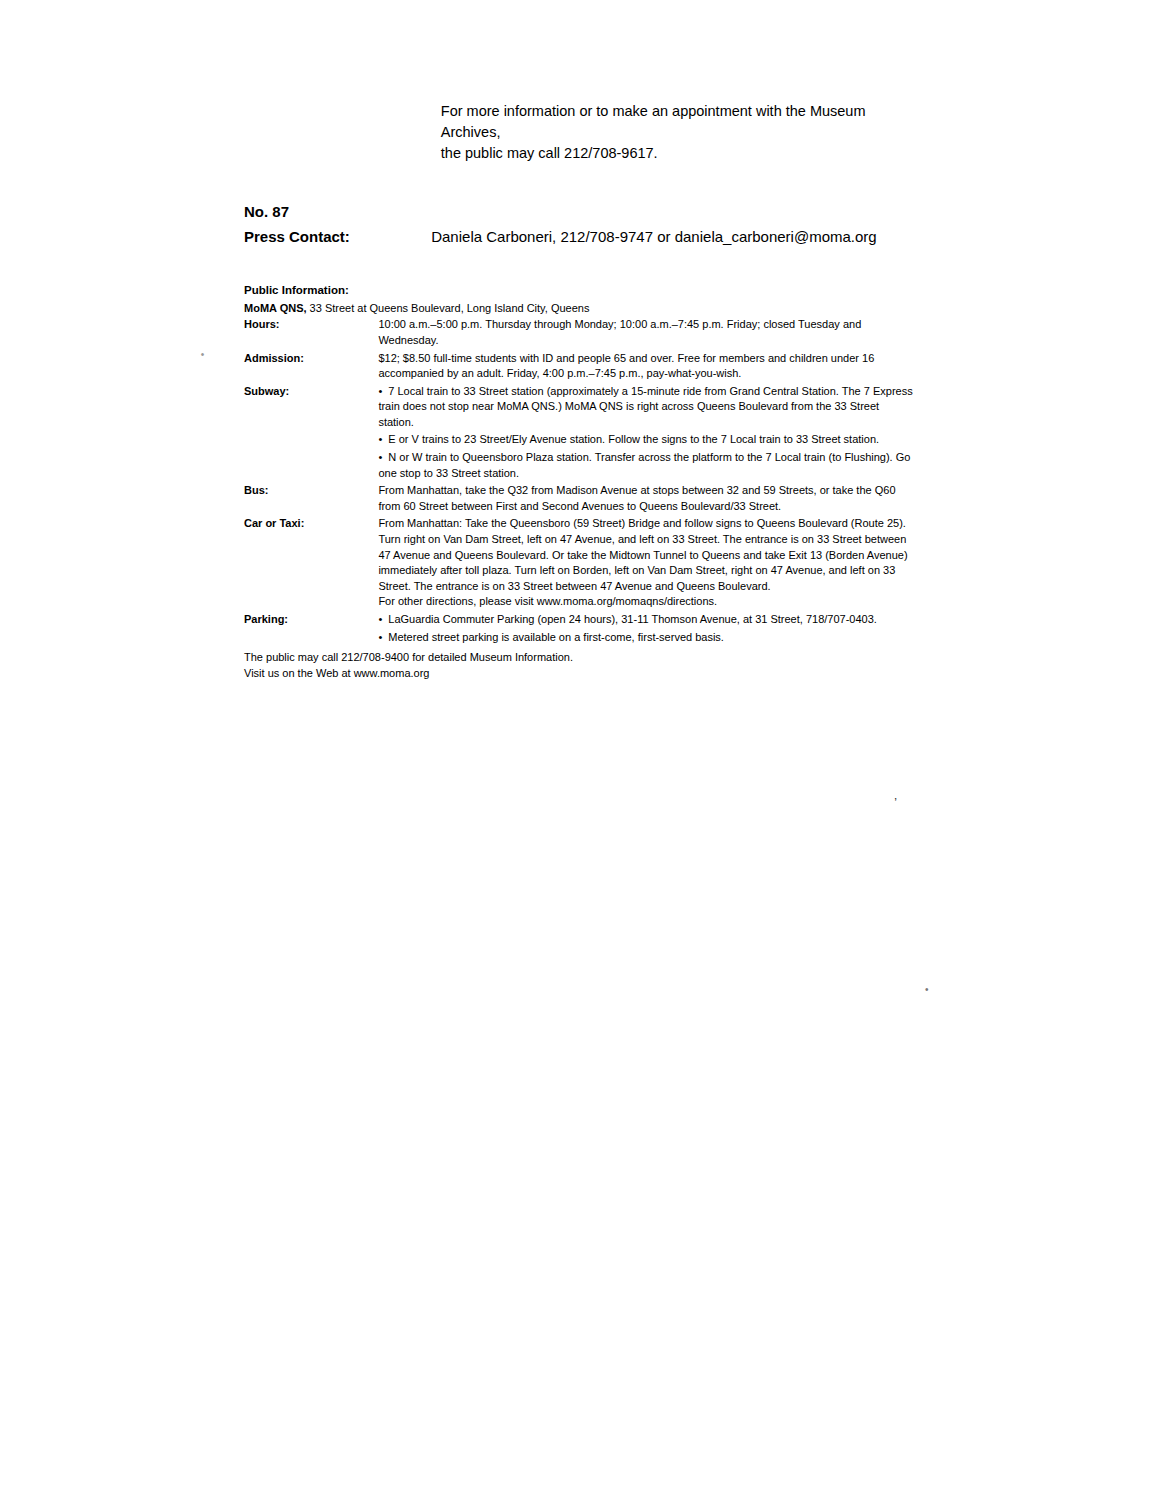For more information or to make an appointment with the Museum Archives,
the public may call 212/708-9617.
No. 87
Press Contact: Daniela Carboneri, 212/708-9747 or daniela_carboneri@moma.org
Public Information:
MoMA QNS, 33 Street at Queens Boulevard, Long Island City, Queens
| Hours: | 10:00 a.m.–5:00 p.m. Thursday through Monday; 10:00 a.m.–7:45 p.m. Friday; closed Tuesday and Wednesday. |
| Admission: | $12; $8.50 full-time students with ID and people 65 and over. Free for members and children under 16 accompanied by an adult. Friday, 4:00 p.m.–7:45 p.m., pay-what-you-wish. |
| Subway: | • 7 Local train to 33 Street station (approximately a 15-minute ride from Grand Central Station. The 7 Express train does not stop near MoMA QNS.) MoMA QNS is right across Queens Boulevard from the 33 Street station. • E or V trains to 23 Street/Ely Avenue station. Follow the signs to the 7 Local train to 33 Street station. • N or W train to Queensboro Plaza station. Transfer across the platform to the 7 Local train (to Flushing). Go one stop to 33 Street station. |
| Bus: | From Manhattan, take the Q32 from Madison Avenue at stops between 32 and 59 Streets, or take the Q60 from 60 Street between First and Second Avenues to Queens Boulevard/33 Street. |
| Car or Taxi: | From Manhattan: Take the Queensboro (59 Street) Bridge and follow signs to Queens Boulevard (Route 25). Turn right on Van Dam Street, left on 47 Avenue, and left on 33 Street. The entrance is on 33 Street between 47 Avenue and Queens Boulevard. Or take the Midtown Tunnel to Queens and take Exit 13 (Borden Avenue) immediately after toll plaza. Turn left on Borden, left on Van Dam Street, right on 47 Avenue, and left on 33 Street. The entrance is on 33 Street between 47 Avenue and Queens Boulevard. For other directions, please visit www.moma.org/momaqns/directions. |
| Parking: | • LaGuardia Commuter Parking (open 24 hours), 31-11 Thomson Avenue, at 31 Street, 718/707-0403. • Metered street parking is available on a first-come, first-served basis. |
The public may call 212/708-9400 for detailed Museum Information.
Visit us on the Web at www.moma.org
’
•
•